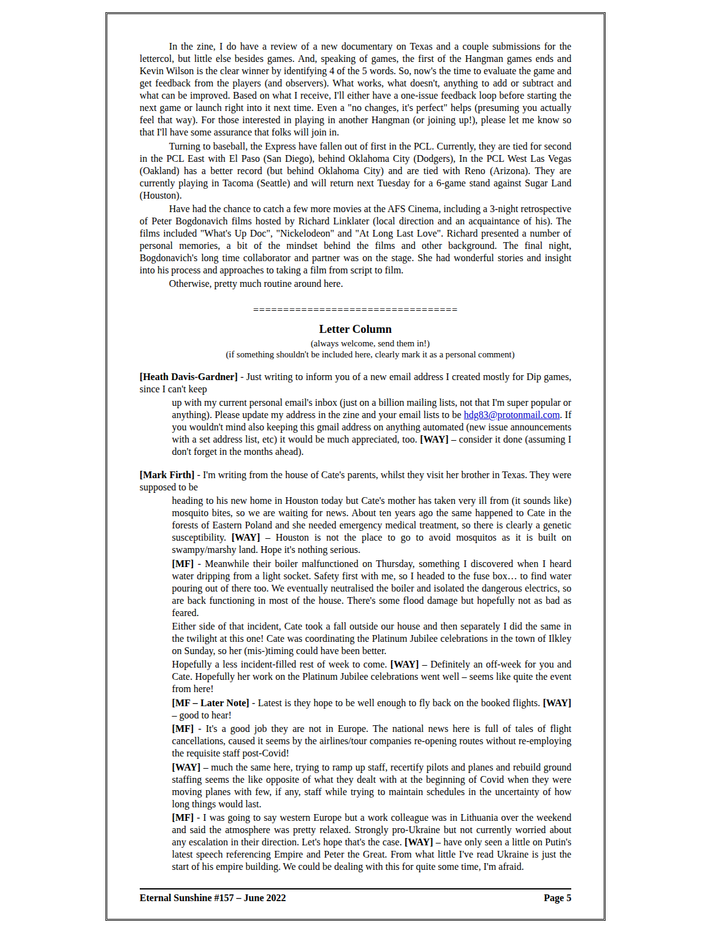In the zine, I do have a review of a new documentary on Texas and a couple submissions for the lettercol, but little else besides games. And, speaking of games, the first of the Hangman games ends and Kevin Wilson is the clear winner by identifying 4 of the 5 words. So, now's the time to evaluate the game and get feedback from the players (and observers). What works, what doesn't, anything to add or subtract and what can be improved. Based on what I receive, I'll either have a one-issue feedback loop before starting the next game or launch right into it next time. Even a "no changes, it's perfect" helps (presuming you actually feel that way). For those interested in playing in another Hangman (or joining up!), please let me know so that I'll have some assurance that folks will join in.
Turning to baseball, the Express have fallen out of first in the PCL. Currently, they are tied for second in the PCL East with El Paso (San Diego), behind Oklahoma City (Dodgers), In the PCL West Las Vegas (Oakland) has a better record (but behind Oklahoma City) and are tied with Reno (Arizona). They are currently playing in Tacoma (Seattle) and will return next Tuesday for a 6-game stand against Sugar Land (Houston).
Have had the chance to catch a few more movies at the AFS Cinema, including a 3-night retrospective of Peter Bogdonavich films hosted by Richard Linklater (local direction and an acquaintance of his). The films included "What's Up Doc", "Nickelodeon" and "At Long Last Love". Richard presented a number of personal memories, a bit of the mindset behind the films and other background. The final night, Bogdonavich's long time collaborator and partner was on the stage. She had wonderful stories and insight into his process and approaches to taking a film from script to film.
Otherwise, pretty much routine around here.
==================================
Letter Column
(always welcome, send them in!)
(if something shouldn't be included here, clearly mark it as a personal comment)
[Heath Davis-Gardner] - Just writing to inform you of a new email address I created mostly for Dip games, since I can't keep
up with my current personal email's inbox (just on a billion mailing lists, not that I'm super popular or anything). Please update my address in the zine and your email lists to be hdg83@protonmail.com. If you wouldn't mind also keeping this gmail address on anything automated (new issue announcements with a set address list, etc) it would be much appreciated, too. [WAY] – consider it done (assuming I don't forget in the months ahead).
[Mark Firth] - I'm writing from the house of Cate's parents, whilst they visit her brother in Texas. They were supposed to be
heading to his new home in Houston today but Cate's mother has taken very ill from (it sounds like) mosquito bites, so we are waiting for news. About ten years ago the same happened to Cate in the forests of Eastern Poland and she needed emergency medical treatment, so there is clearly a genetic susceptibility. [WAY] – Houston is not the place to go to avoid mosquitos as it is built on swampy/marshy land. Hope it's nothing serious.
[MF] - Meanwhile their boiler malfunctioned on Thursday, something I discovered when I heard water dripping from a light socket. Safety first with me, so I headed to the fuse box… to find water pouring out of there too. We eventually neutralised the boiler and isolated the dangerous electrics, so are back functioning in most of the house. There's some flood damage but hopefully not as bad as feared.
Either side of that incident, Cate took a fall outside our house and then separately I did the same in the twilight at this one! Cate was coordinating the Platinum Jubilee celebrations in the town of Ilkley on Sunday, so her (mis-)timing could have been better.
Hopefully a less incident-filled rest of week to come. [WAY] – Definitely an off-week for you and Cate. Hopefully her work on the Platinum Jubilee celebrations went well – seems like quite the event from here!
[MF – Later Note] - Latest is they hope to be well enough to fly back on the booked flights. [WAY] – good to hear!
[MF] - It's a good job they are not in Europe. The national news here is full of tales of flight cancellations, caused it seems by the airlines/tour companies re-opening routes without re-employing the requisite staff post-Covid!
[WAY] – much the same here, trying to ramp up staff, recertify pilots and planes and rebuild ground staffing seems the like opposite of what they dealt with at the beginning of Covid when they were moving planes with few, if any, staff while trying to maintain schedules in the uncertainty of how long things would last.
[MF] - I was going to say western Europe but a work colleague was in Lithuania over the weekend and said the atmosphere was pretty relaxed. Strongly pro-Ukraine but not currently worried about any escalation in their direction. Let's hope that's the case. [WAY] – have only seen a little on Putin's latest speech referencing Empire and Peter the Great. From what little I've read Ukraine is just the start of his empire building. We could be dealing with this for quite some time, I'm afraid.
Eternal Sunshine #157 – June 2022
Page 5